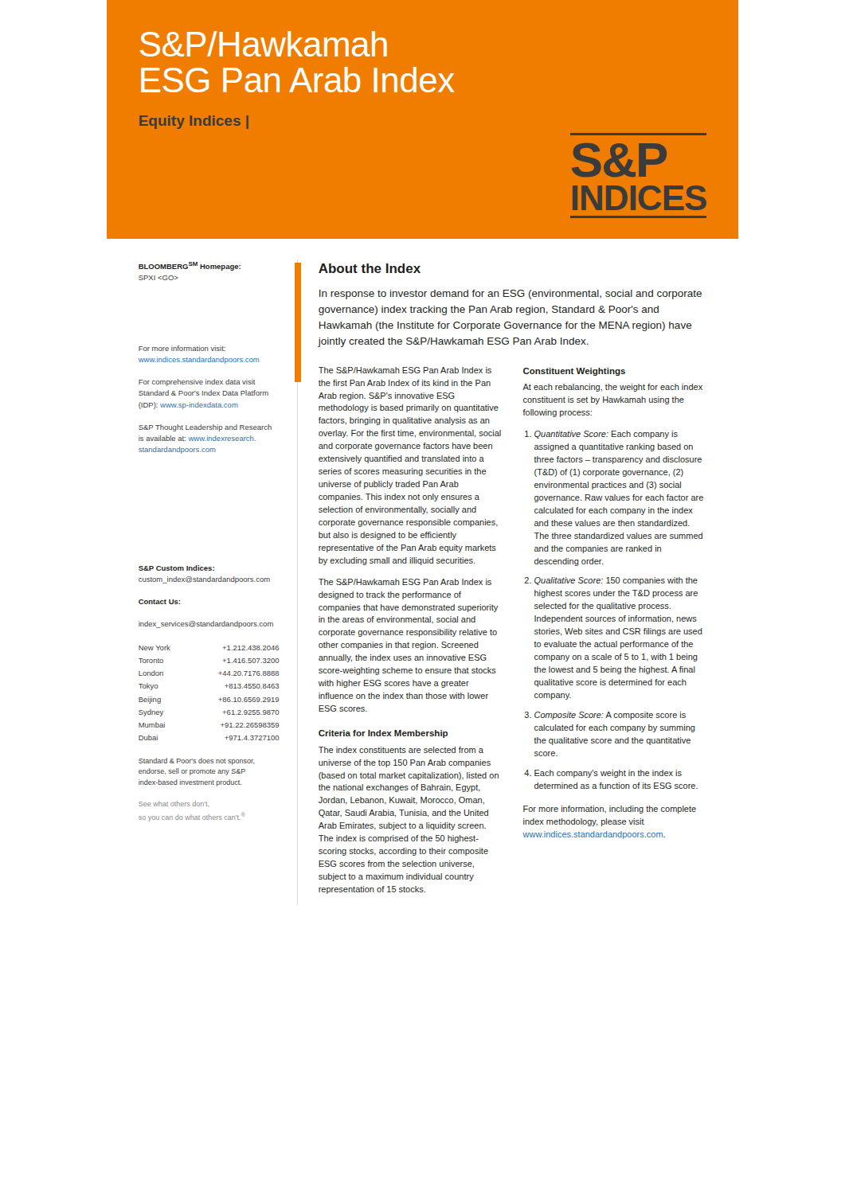S&P/HawkamahESG Pan Arab Index
Equity Indices |
S&P INDICES
BLOOMBERGSM Homepage:
SPXI <GO>
For more information visit:
www.indices.standardandpoors.com
For comprehensive index data visit
Standard & Poor's Index Data Platform
(IDP): www.sp-indexdata.com
S&P Thought Leadership and Research
is available at: www.indexresearch.
standardandpoors.com
S&P Custom Indices:
custom_index@standardandpoors.com
Contact Us:
index_services@standardandpoors.com
| New York | +1.212.438.2046 |
| Toronto | +1.416.507.3200 |
| London | +44.20.7176.8888 |
| Tokyo | +813.4550.8463 |
| Beijing | +86.10.6569.2919 |
| Sydney | +61.2.9255.9870 |
| Mumbai | +91.22.26598359 |
| Dubai | +971.4.3727100 |
Standard & Poor's does not sponsor,
endorse, sell or promote any S&P
index-based investment product.
See what others don't,
so you can do what others can't.®
About the Index
In response to investor demand for an ESG (environmental, social and corporate governance) index tracking the Pan Arab region, Standard & Poor's and Hawkamah (the Institute for Corporate Governance for the MENA region) have jointly created the S&P/Hawkamah ESG Pan Arab Index.
The S&P/Hawkamah ESG Pan Arab Index is the first Pan Arab Index of its kind in the Pan Arab region. S&P's innovative ESG methodology is based primarily on quantitative factors, bringing in qualitative analysis as an overlay. For the first time, environmental, social and corporate governance factors have been extensively quantified and translated into a series of scores measuring securities in the universe of publicly traded Pan Arab companies. This index not only ensures a selection of environmentally, socially and corporate governance responsible companies, but also is designed to be efficiently representative of the Pan Arab equity markets by excluding small and illiquid securities.
The S&P/Hawkamah ESG Pan Arab Index is designed to track the performance of companies that have demonstrated superiority in the areas of environmental, social and corporate governance responsibility relative to other companies in that region. Screened annually, the index uses an innovative ESG score-weighting scheme to ensure that stocks with higher ESG scores have a greater influence on the index than those with lower ESG scores.
Criteria for Index Membership
The index constituents are selected from a universe of the top 150 Pan Arab companies (based on total market capitalization), listed on the national exchanges of Bahrain, Egypt, Jordan, Lebanon, Kuwait, Morocco, Oman, Qatar, Saudi Arabia, Tunisia, and the United Arab Emirates, subject to a liquidity screen. The index is comprised of the 50 highest-scoring stocks, according to their composite ESG scores from the selection universe, subject to a maximum individual country representation of 15 stocks.
Constituent Weightings
At each rebalancing, the weight for each index constituent is set by Hawkamah using the following process:
Quantitative Score: Each company is assigned a quantitative ranking based on three factors – transparency and disclosure (T&D) of (1) corporate governance, (2) environmental practices and (3) social governance. Raw values for each factor are calculated for each company in the index and these values are then standardized. The three standardized values are summed and the companies are ranked in descending order.
Qualitative Score: 150 companies with the highest scores under the T&D process are selected for the qualitative process. Independent sources of information, news stories, Web sites and CSR filings are used to evaluate the actual performance of the company on a scale of 5 to 1, with 1 being the lowest and 5 being the highest. A final qualitative score is determined for each company.
Composite Score: A composite score is calculated for each company by summing the qualitative score and the quantitative score.
Each company's weight in the index is determined as a function of its ESG score.
For more information, including the complete index methodology, please visit www.indices.standardandpoors.com.